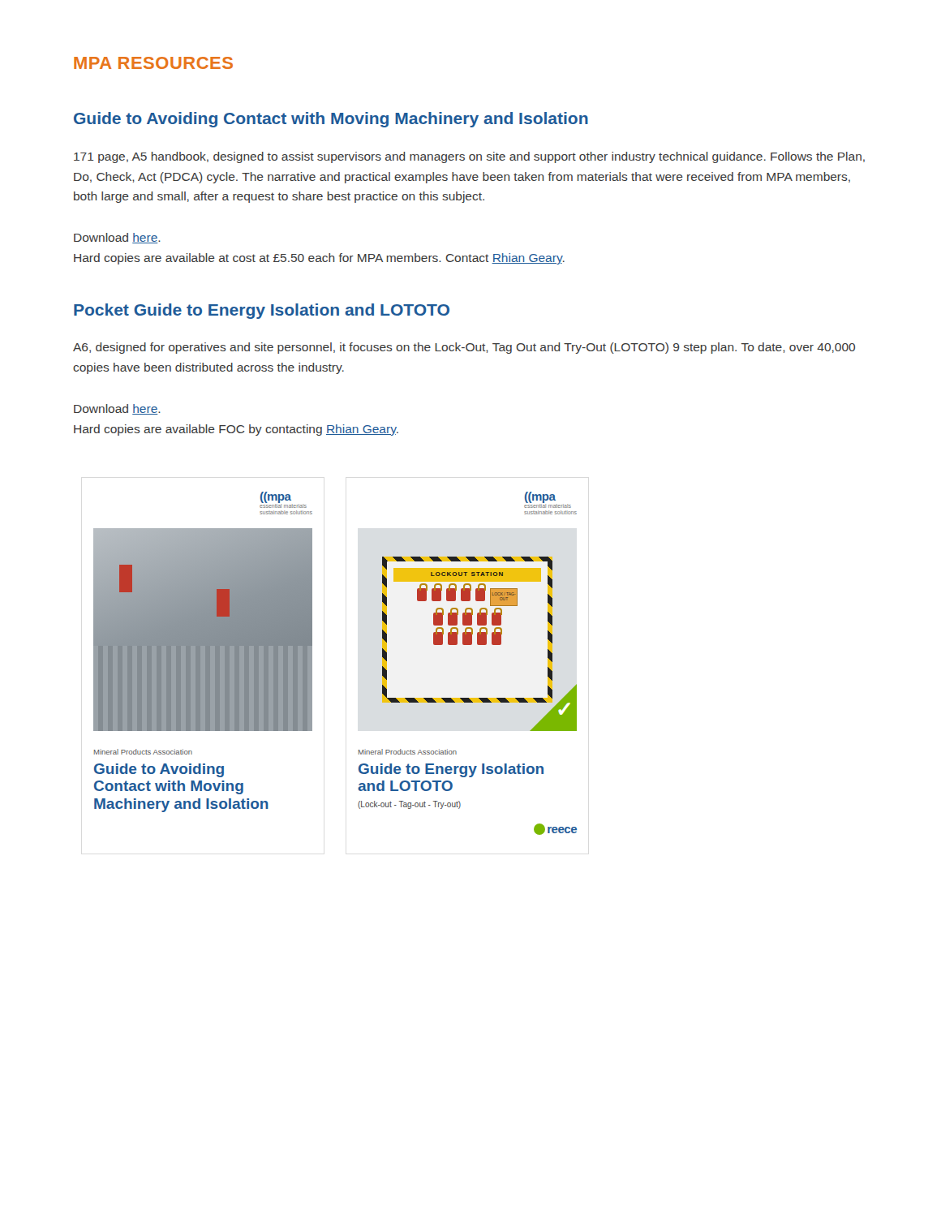MPA RESOURCES
Guide to Avoiding Contact with Moving Machinery and Isolation
171 page, A5 handbook, designed to assist supervisors and managers on site and support other industry technical guidance. Follows the Plan, Do, Check, Act (PDCA) cycle. The narrative and practical examples have been taken from materials that were received from MPA members, both large and small, after a request to share best practice on this subject.
Download here.
Hard copies are available at cost at £5.50 each for MPA members. Contact Rhian Geary.
Pocket Guide to Energy Isolation and LOTOTO
A6, designed for operatives and site personnel, it focuses on the Lock-Out, Tag Out and Try-Out (LOTOTO) 9 step plan. To date, over 40,000 copies have been distributed across the industry.
Download here.
Hard copies are available FOC by contacting Rhian Geary.
((mpa essential materials sustainable solutions
Mineral Products Association
Guide to Avoiding
Contact with Moving
Machinery and Isolation
((mpa essential materials sustainable solutions
LOCKOUT STATION
LOCK / TAG-OUT
✓
Mineral Products Association
Guide to Energy Isolation
and LOTOTO
(Lock-out - Tag-out - Try-out)
reece